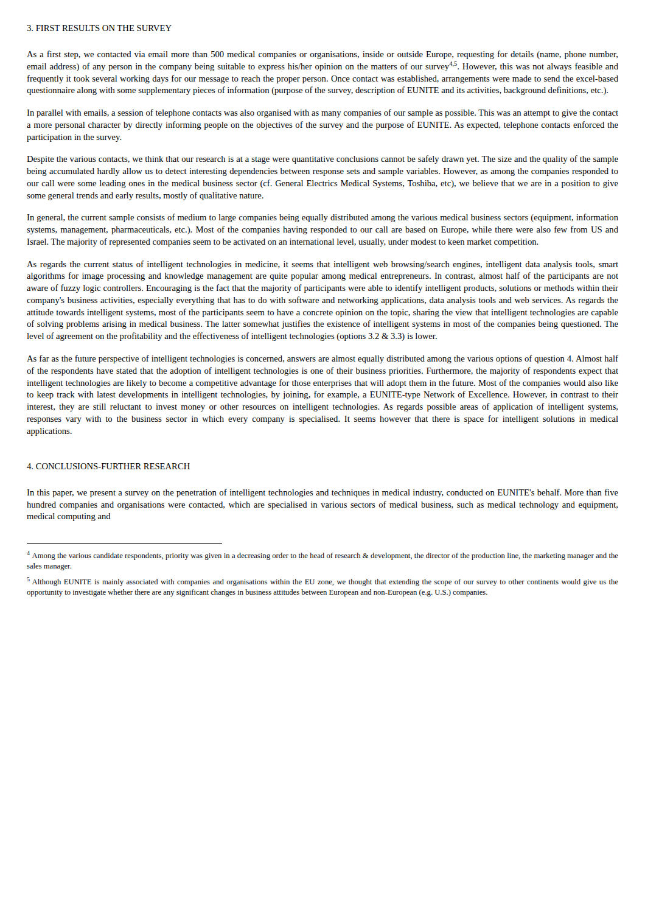3. FIRST RESULTS ON THE SURVEY
As a first step, we contacted via email more than 500 medical companies or organisations, inside or outside Europe, requesting for details (name, phone number, email address) of any person in the company being suitable to express his/her opinion on the matters of our survey4,5. However, this was not always feasible and frequently it took several working days for our message to reach the proper person. Once contact was established, arrangements were made to send the excel-based questionnaire along with some supplementary pieces of information (purpose of the survey, description of EUNITE and its activities, background definitions, etc.).
In parallel with emails, a session of telephone contacts was also organised with as many companies of our sample as possible. This was an attempt to give the contact a more personal character by directly informing people on the objectives of the survey and the purpose of EUNITE. As expected, telephone contacts enforced the participation in the survey.
Despite the various contacts, we think that our research is at a stage were quantitative conclusions cannot be safely drawn yet. The size and the quality of the sample being accumulated hardly allow us to detect interesting dependencies between response sets and sample variables. However, as among the companies responded to our call were some leading ones in the medical business sector (cf. General Electrics Medical Systems, Toshiba, etc), we believe that we are in a position to give some general trends and early results, mostly of qualitative nature.
In general, the current sample consists of medium to large companies being equally distributed among the various medical business sectors (equipment, information systems, management, pharmaceuticals, etc.). Most of the companies having responded to our call are based on Europe, while there were also few from US and Israel. The majority of represented companies seem to be activated on an international level, usually, under modest to keen market competition.
As regards the current status of intelligent technologies in medicine, it seems that intelligent web browsing/search engines, intelligent data analysis tools, smart algorithms for image processing and knowledge management are quite popular among medical entrepreneurs. In contrast, almost half of the participants are not aware of fuzzy logic controllers. Encouraging is the fact that the majority of participants were able to identify intelligent products, solutions or methods within their company's business activities, especially everything that has to do with software and networking applications, data analysis tools and web services. As regards the attitude towards intelligent systems, most of the participants seem to have a concrete opinion on the topic, sharing the view that intelligent technologies are capable of solving problems arising in medical business. The latter somewhat justifies the existence of intelligent systems in most of the companies being questioned. The level of agreement on the profitability and the effectiveness of intelligent technologies (options 3.2 & 3.3) is lower.
As far as the future perspective of intelligent technologies is concerned, answers are almost equally distributed among the various options of question 4. Almost half of the respondents have stated that the adoption of intelligent technologies is one of their business priorities. Furthermore, the majority of respondents expect that intelligent technologies are likely to become a competitive advantage for those enterprises that will adopt them in the future. Most of the companies would also like to keep track with latest developments in intelligent technologies, by joining, for example, a EUNITE-type Network of Excellence. However, in contrast to their interest, they are still reluctant to invest money or other resources on intelligent technologies. As regards possible areas of application of intelligent systems, responses vary with to the business sector in which every company is specialised. It seems however that there is space for intelligent solutions in medical applications.
4. CONCLUSIONS-FURTHER RESEARCH
In this paper, we present a survey on the penetration of intelligent technologies and techniques in medical industry, conducted on EUNITE's behalf. More than five hundred companies and organisations were contacted, which are specialised in various sectors of medical business, such as medical technology and equipment, medical computing and
4 Among the various candidate respondents, priority was given in a decreasing order to the head of research & development, the director of the production line, the marketing manager and the sales manager.
5 Although EUNITE is mainly associated with companies and organisations within the EU zone, we thought that extending the scope of our survey to other continents would give us the opportunity to investigate whether there are any significant changes in business attitudes between European and non-European (e.g. U.S.) companies.